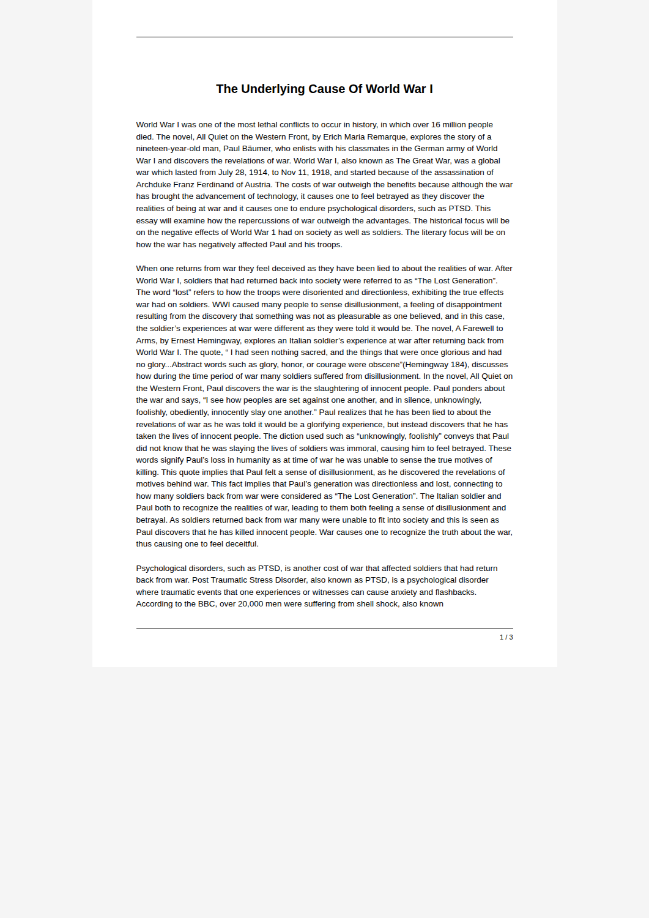The Underlying Cause Of World War I
World War I was one of the most lethal conflicts to occur in history, in which over 16 million people died. The novel, All Quiet on the Western Front, by Erich Maria Remarque, explores the story of a nineteen-year-old man, Paul Bäumer, who enlists with his classmates in the German army of World War I and discovers the revelations of war. World War I, also known as The Great War, was a global war which lasted from July 28, 1914, to Nov 11, 1918, and started because of the assassination of Archduke Franz Ferdinand of Austria. The costs of war outweigh the benefits because although the war has brought the advancement of technology, it causes one to feel betrayed as they discover the realities of being at war and it causes one to endure psychological disorders, such as PTSD. This essay will examine how the repercussions of war outweigh the advantages. The historical focus will be on the negative effects of World War 1 had on society as well as soldiers. The literary focus will be on how the war has negatively affected Paul and his troops.
When one returns from war they feel deceived as they have been lied to about the realities of war. After World War I, soldiers that had returned back into society were referred to as “The Lost Generation”. The word “lost” refers to how the troops were disoriented and directionless, exhibiting the true effects war had on soldiers. WWI caused many people to sense disillusionment, a feeling of disappointment resulting from the discovery that something was not as pleasurable as one believed, and in this case, the soldier’s experiences at war were different as they were told it would be. The novel, A Farewell to Arms, by Ernest Hemingway, explores an Italian soldier’s experience at war after returning back from World War I. The quote, “ I had seen nothing sacred, and the things that were once glorious and had no glory...Abstract words such as glory, honor, or courage were obscene”(Hemingway 184), discusses how during the time period of war many soldiers suffered from disillusionment. In the novel, All Quiet on the Western Front, Paul discovers the war is the slaughtering of innocent people. Paul ponders about the war and says, “I see how peoples are set against one another, and in silence, unknowingly, foolishly, obediently, innocently slay one another.” Paul realizes that he has been lied to about the revelations of war as he was told it would be a glorifying experience, but instead discovers that he has taken the lives of innocent people. The diction used such as “unknowingly, foolishly” conveys that Paul did not know that he was slaying the lives of soldiers was immoral, causing him to feel betrayed. These words signify Paul’s loss in humanity as at time of war he was unable to sense the true motives of killing. This quote implies that Paul felt a sense of disillusionment, as he discovered the revelations of motives behind war. This fact implies that Paul’s generation was directionless and lost, connecting to how many soldiers back from war were considered as “The Lost Generation”. The Italian soldier and Paul both to recognize the realities of war, leading to them both feeling a sense of disillusionment and betrayal. As soldiers returned back from war many were unable to fit into society and this is seen as Paul discovers that he has killed innocent people. War causes one to recognize the truth about the war, thus causing one to feel deceitful.
Psychological disorders, such as PTSD, is another cost of war that affected soldiers that had return back from war. Post Traumatic Stress Disorder, also known as PTSD, is a psychological disorder where traumatic events that one experiences or witnesses can cause anxiety and flashbacks. According to the BBC, over 20,000 men were suffering from shell shock, also known
1 / 3